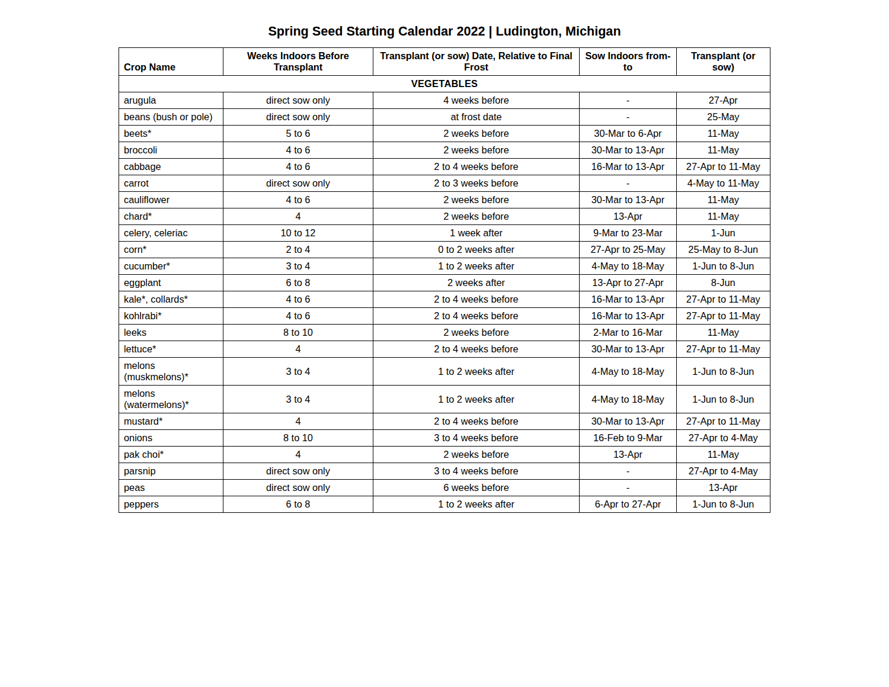Spring Seed Starting Calendar 2022 | Ludington, Michigan
| Crop Name | Weeks Indoors Before Transplant | Transplant (or sow) Date, Relative to Final Frost | Sow Indoors from-to | Transplant (or sow) |
| --- | --- | --- | --- | --- |
| VEGETABLES |
| arugula | direct sow only | 4 weeks before | - | 27-Apr |
| beans (bush or pole) | direct sow only | at frost date | - | 25-May |
| beets* | 5 to 6 | 2 weeks before | 30-Mar to 6-Apr | 11-May |
| broccoli | 4 to 6 | 2 weeks before | 30-Mar to 13-Apr | 11-May |
| cabbage | 4 to 6 | 2 to 4 weeks before | 16-Mar to 13-Apr | 27-Apr to 11-May |
| carrot | direct sow only | 2 to 3 weeks before | - | 4-May to 11-May |
| cauliflower | 4 to 6 | 2 weeks before | 30-Mar to 13-Apr | 11-May |
| chard* | 4 | 2 weeks before | 13-Apr | 11-May |
| celery, celeriac | 10 to 12 | 1 week after | 9-Mar to 23-Mar | 1-Jun |
| corn* | 2 to 4 | 0 to 2 weeks after | 27-Apr to 25-May | 25-May to 8-Jun |
| cucumber* | 3 to 4 | 1 to 2 weeks after | 4-May to 18-May | 1-Jun to 8-Jun |
| eggplant | 6 to 8 | 2 weeks after | 13-Apr to 27-Apr | 8-Jun |
| kale*, collards* | 4 to 6 | 2 to 4 weeks before | 16-Mar to 13-Apr | 27-Apr to 11-May |
| kohlrabi* | 4 to 6 | 2 to 4 weeks before | 16-Mar to 13-Apr | 27-Apr to 11-May |
| leeks | 8 to 10 | 2 weeks before | 2-Mar to 16-Mar | 11-May |
| lettuce* | 4 | 2 to 4 weeks before | 30-Mar to 13-Apr | 27-Apr to 11-May |
| melons (muskmelons)* | 3 to 4 | 1 to 2 weeks after | 4-May to 18-May | 1-Jun to 8-Jun |
| melons (watermelons)* | 3 to 4 | 1 to 2 weeks after | 4-May to 18-May | 1-Jun to 8-Jun |
| mustard* | 4 | 2 to 4 weeks before | 30-Mar to 13-Apr | 27-Apr to 11-May |
| onions | 8 to 10 | 3 to 4 weeks before | 16-Feb to 9-Mar | 27-Apr to 4-May |
| pak choi* | 4 | 2 weeks before | 13-Apr | 11-May |
| parsnip | direct sow only | 3 to 4 weeks before | - | 27-Apr to 4-May |
| peas | direct sow only | 6 weeks before | - | 13-Apr |
| peppers | 6 to 8 | 1 to 2 weeks after | 6-Apr to 27-Apr | 1-Jun to 8-Jun |